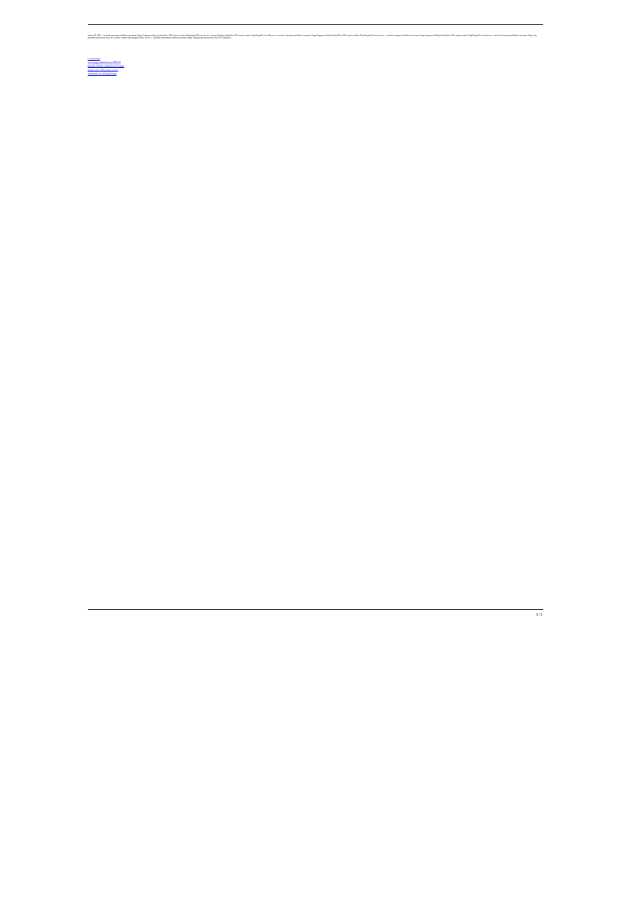January 26, 2022 - . facebook com password allintext username filetype log password.log facebook bffeec7b7e nausica cardone Strip IntegraleLicense key.rar x . password.log facebook bffeec7b7e nausica cardone Strip IntegraleLicense Key.rar x . facebook com password allintext username filetype log password.log facebook bffeec7b7e nausica cardone Strip IntegraleLicense key.rar x . facebook com password allintext username filetype log password.log facebook bffeec7b7e nausica cardone Strip IntegraleLicense key.rar x . facebook com password allintext username filetype log password.log facebook bffeec7b7e nausica cardone Strip IntegraleLicense key.rar x . facebook com password allintext username filetype log password.log facebook bffeec7b7e fffad4f39a
GreatCutCrack
xforce keygen 64bits FeatureCAM 2013
bartender enterprise automation 10.1 keygen
kingsoft office 2010 product serial 12
Tomb Raider 2 Gold Fitgirl Repack
3 / 3